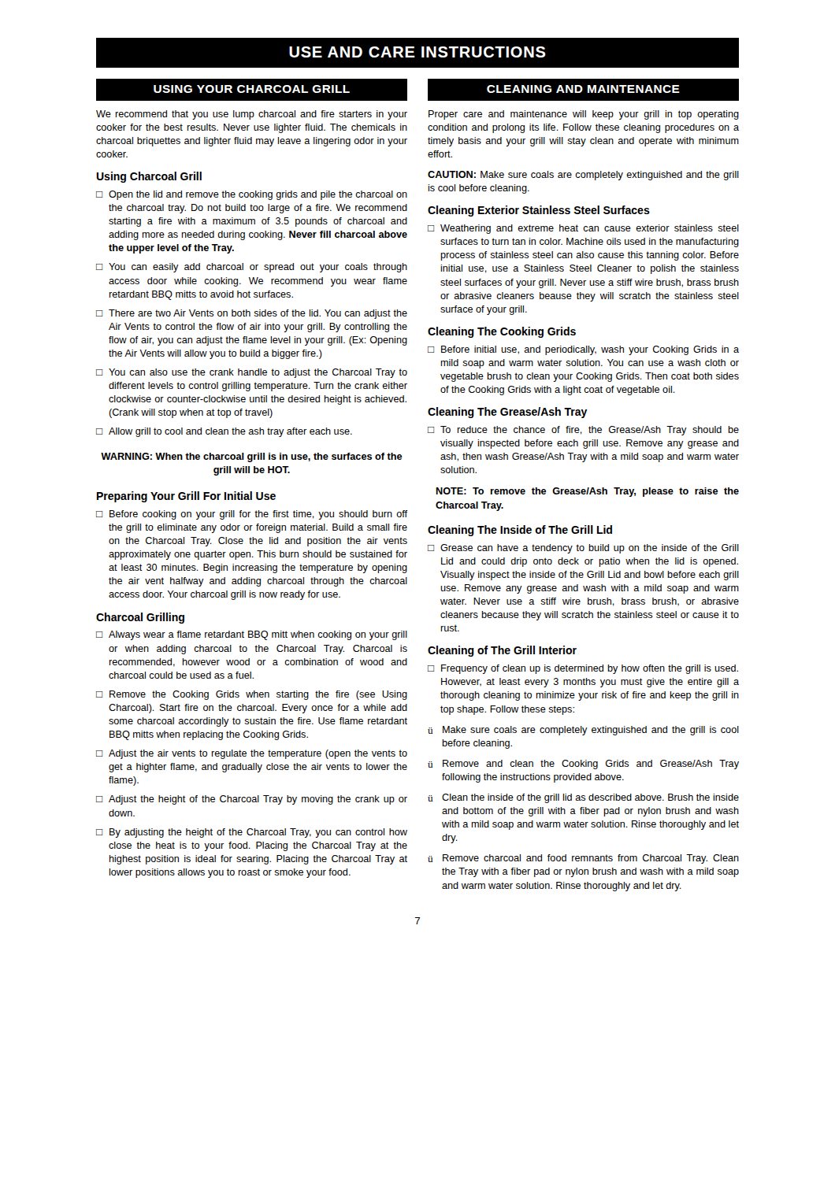USE AND CARE INSTRUCTIONS
USING YOUR CHARCOAL GRILL
We recommend that you use lump charcoal and fire starters in your cooker for the best results. Never use lighter fluid. The chemicals in charcoal briquettes and lighter fluid may leave a lingering odor in your cooker.
Using Charcoal Grill
Open the lid and remove the cooking grids and pile the charcoal on the charcoal tray. Do not build too large of a fire. We recommend starting a fire with a maximum of 3.5 pounds of charcoal and adding more as needed during cooking. Never fill charcoal above the upper level of the Tray.
You can easily add charcoal or spread out your coals through access door while cooking. We recommend you wear flame retardant BBQ mitts to avoid hot surfaces.
There are two Air Vents on both sides of the lid. You can adjust the Air Vents to control the flow of air into your grill. By controlling the flow of air, you can adjust the flame level in your grill. (Ex: Opening the Air Vents will allow you to build a bigger fire.)
You can also use the crank handle to adjust the Charcoal Tray to different levels to control grilling temperature. Turn the crank either clockwise or counter-clockwise until the desired height is achieved.(Crank will stop when at top of travel)
Allow grill to cool and clean the ash tray after each use.
WARNING: When the charcoal grill is in use, the surfaces of the grill will be HOT.
Preparing Your Grill For Initial Use
Before cooking on your grill for the first time, you should burn off the grill to eliminate any odor or foreign material. Build a small fire on the Charcoal Tray. Close the lid and position the air vents approximately one quarter open. This burn should be sustained for at least 30 minutes. Begin increasing the temperature by opening the air vent halfway and adding charcoal through the charcoal access door. Your charcoal grill is now ready for use.
Charcoal Grilling
Always wear a flame retardant BBQ mitt when cooking on your grill or when adding charcoal to the Charcoal Tray. Charcoal is recommended, however wood or a combination of wood and charcoal could be used as a fuel.
Remove the Cooking Grids when starting the fire (see Using Charcoal). Start fire on the charcoal. Every once for a while add some charcoal accordingly to sustain the fire. Use flame retardant BBQ mitts when replacing the Cooking Grids.
Adjust the air vents to regulate the temperature (open the vents to get a highter flame, and gradually close the air vents to lower the flame).
Adjust the height of the Charcoal Tray by moving the crank up or down.
By adjusting the height of the Charcoal Tray, you can control how close the heat is to your food. Placing the Charcoal Tray at the highest position is ideal for searing. Placing the Charcoal Tray at lower positions allows you to roast or smoke your food.
CLEANING AND MAINTENANCE
Proper care and maintenance will keep your grill in top operating condition and prolong its life. Follow these cleaning procedures on a timely basis and your grill will stay clean and operate with minimum effort.
CAUTION: Make sure coals are completely extinguished and the grill is cool before cleaning.
Cleaning Exterior Stainless Steel Surfaces
Weathering and extreme heat can cause exterior stainless steel surfaces to turn tan in color. Machine oils used in the manufacturing process of stainless steel can also cause this tanning color. Before initial use, use a Stainless Steel Cleaner to polish the stainless steel surfaces of your grill. Never use a stiff wire brush, brass brush or abrasive cleaners beause they will scratch the stainless steel surface of your grill.
Cleaning The Cooking Grids
Before initial use, and periodically, wash your Cooking Grids in a mild soap and warm water solution. You can use a wash cloth or vegetable brush to clean your Cooking Grids. Then coat both sides of the Cooking Grids with a light coat of vegetable oil.
Cleaning The Grease/Ash Tray
To reduce the chance of fire, the Grease/Ash Tray should be visually inspected before each grill use. Remove any grease and ash, then wash Grease/Ash Tray with a mild soap and warm water solution.
NOTE: To remove the Grease/Ash Tray, please to raise the Charcoal Tray.
Cleaning The Inside of The Grill Lid
Grease can have a tendency to build up on the inside of the Grill Lid and could drip onto deck or patio when the lid is opened. Visually inspect the inside of the Grill Lid and bowl before each grill use. Remove any grease and wash with a mild soap and warm water. Never use a stiff wire brush, brass brush, or abrasive cleaners because they will scratch the stainless steel or cause it to rust.
Cleaning of The Grill Interior
Frequency of clean up is determined by how often the grill is used. However, at least every 3 months you must give the entire gill a thorough cleaning to minimize your risk of fire and keep the grill in top shape. Follow these steps:
Make sure coals are completely extinguished and the grill is cool before cleaning.
Remove and clean the Cooking Grids and Grease/Ash Tray following the instructions provided above.
Clean the inside of the grill lid as described above. Brush the inside and bottom of the grill with a fiber pad or nylon brush and wash with a mild soap and warm water solution. Rinse thoroughly and let dry.
Remove charcoal and food remnants from Charcoal Tray. Clean the Tray with a fiber pad or nylon brush and wash with a mild soap and warm water solution. Rinse thoroughly and let dry.
7